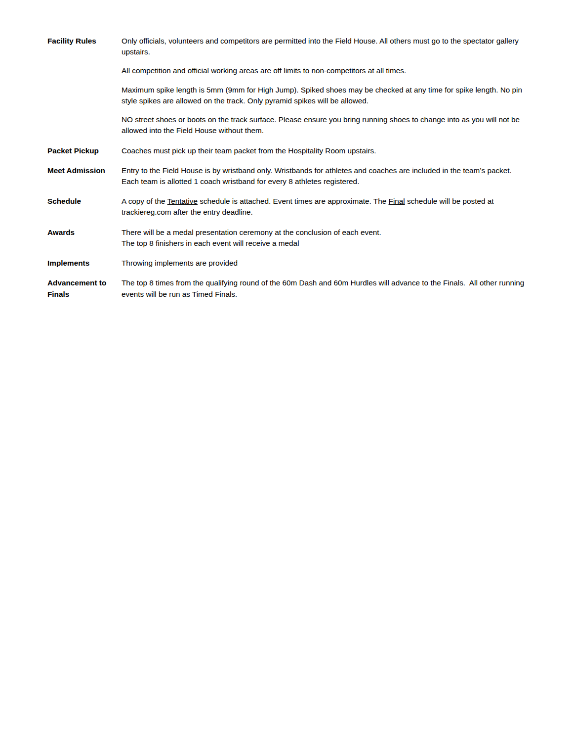| Facility Rules | Only officials, volunteers and competitors are permitted into the Field House. All others must go to the spectator gallery upstairs. All competition and official working areas are off limits to non-competitors at all times. Maximum spike length is 5mm (9mm for High Jump). Spiked shoes may be checked at any time for spike length. No pin style spikes are allowed on the track. Only pyramid spikes will be allowed. NO street shoes or boots on the track surface. Please ensure you bring running shoes to change into as you will not be allowed into the Field House without them. |
| Packet Pickup | Coaches must pick up their team packet from the Hospitality Room upstairs. |
| Meet Admission | Entry to the Field House is by wristband only. Wristbands for athletes and coaches are included in the team’s packet. Each team is allotted 1 coach wristband for every 8 athletes registered. |
| Schedule | A copy of the Tentative schedule is attached. Event times are approximate. The Final schedule will be posted at trackiereg.com after the entry deadline. |
| Awards | There will be a medal presentation ceremony at the conclusion of each event. The top 8 finishers in each event will receive a medal |
| Implements | Throwing implements are provided |
| Advancement to Finals | The top 8 times from the qualifying round of the 60m Dash and 60m Hurdles will advance to the Finals. All other running events will be run as Timed Finals. |